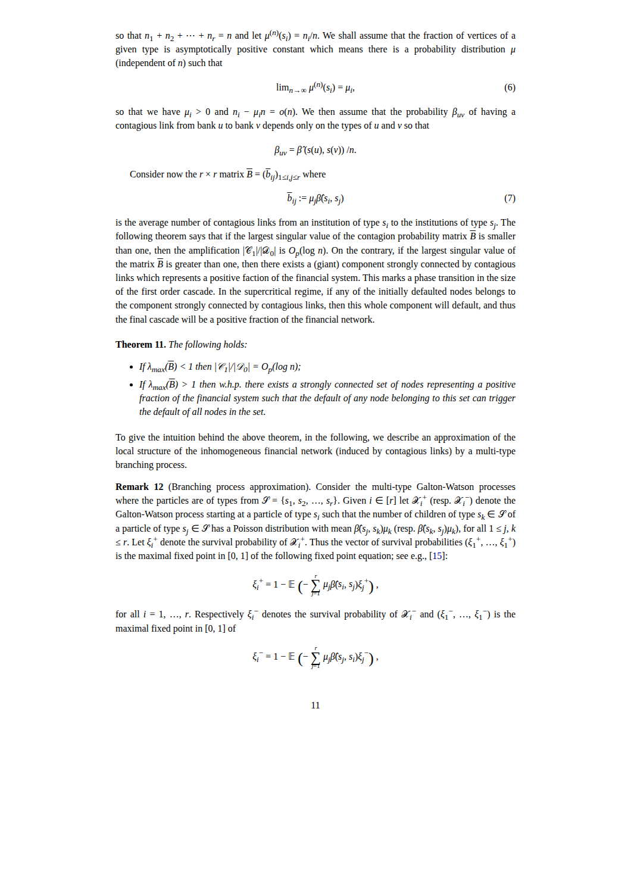so that n1 + n2 + ⋯ + nr = n and let μ(n)(si) = ni/n. We shall assume that the fraction of vertices of a given type is asymptotically positive constant which means there is a probability distribution μ (independent of n) such that
limn→∞ μ(n)(si) = μi, (6)
so that we have μi > 0 and ni − μin = o(n). We then assume that the probability βuv of having a contagious link from bank u to bank v depends only on the types of u and v so that
βuv = β̂ (s(u), s(v)) /n.
Consider now the r × r matrix B = (bij)1≤i,j≤r where
bij := μj β̂(si, sj) (7)
is the average number of contagious links from an institution of type si to the institutions of type sj. The following theorem says that if the largest singular value of the contagion probability matrix B is smaller than one, then the amplification |𝒞1|/|𝒟0| is Op(log n). On the contrary, if the largest singular value of the matrix B is greater than one, then there exists a (giant) component strongly connected by contagious links which represents a positive faction of the financial system. This marks a phase transition in the size of the first order cascade. In the supercritical regime, if any of the initially defaulted nodes belongs to the component strongly connected by contagious links, then this whole component will default, and thus the final cascade will be a positive fraction of the financial network.
Theorem 11. The following holds:
If λmax(B) < 1 then |𝒞1|/|𝒟0| = Op(log n);
If λmax(B) > 1 then w.h.p. there exists a strongly connected set of nodes representing a positive fraction of the financial system such that the default of any node belonging to this set can trigger the default of all nodes in the set.
To give the intuition behind the above theorem, in the following, we describe an approximation of the local structure of the inhomogeneous financial network (induced by contagious links) by a multi-type branching process.
Remark 12 (Branching process approximation). Consider the multi-type Galton-Watson processes where the particles are of types from 𝒮 = {s1, s2, …, sr}. Given i ∈ [r] let 𝒳i+ (resp. 𝒳i−) denote the Galton-Watson process starting at a particle of type si such that the number of children of type sk ∈ 𝒮 of a particle of type sj ∈ 𝒮 has a Poisson distribution with mean β̂(sj, sk)μk (resp. β̂(sk, sj)μk), for all 1 ≤ j, k ≤ r. Let ξi+ denote the survival probability of 𝒳i+. Thus the vector of survival probabilities (ξ1+, …, ξ1+) is the maximal fixed point in [0, 1] of the following fixed point equation; see e.g., [15]:
ξi+ = 1 − 𝔼 (− r∑j=1 μj β̂(si, sj)ξj+) ,
for all i = 1, …, r. Respectively ξi− denotes the survival probability of 𝒳i− and (ξ1−, …, ξ1−) is the maximal fixed point in [0, 1] of
ξi− = 1 − 𝔼 (− r∑j=1 μj β̂(sj, si)ξj−) ,
11